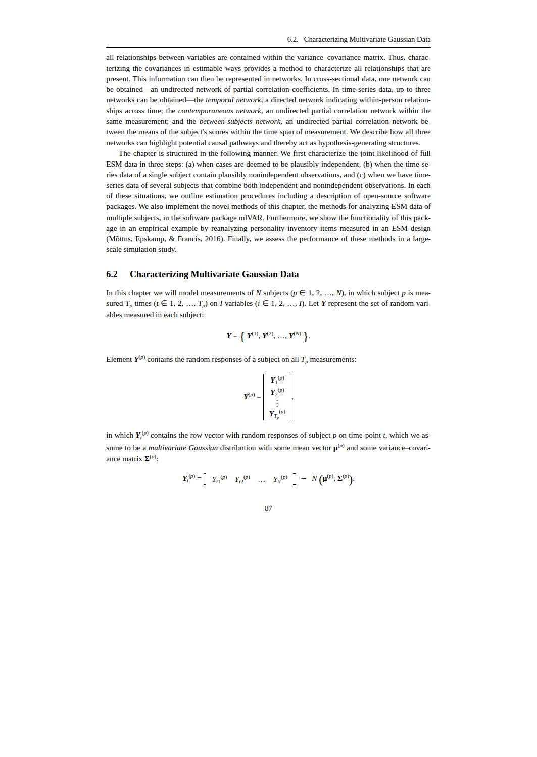6.2. Characterizing Multivariate Gaussian Data
all relationships between variables are contained within the variance–covariance matrix. Thus, characterizing the covariances in estimable ways provides a method to characterize all relationships that are present. This information can then be represented in networks. In cross-sectional data, one network can be obtained—an undirected network of partial correlation coefficients. In time-series data, up to three networks can be obtained—the temporal network, a directed network indicating within-person relationships across time; the contemporaneous network, an undirected partial correlation network within the same measurement; and the between-subjects network, an undirected partial correlation network between the means of the subject's scores within the time span of measurement. We describe how all three networks can highlight potential causal pathways and thereby act as hypothesis-generating structures.
The chapter is structured in the following manner. We first characterize the joint likelihood of full ESM data in three steps: (a) when cases are deemed to be plausibly independent, (b) when the time-series data of a single subject contain plausibly nonindependent observations, and (c) when we have time-series data of several subjects that combine both independent and nonindependent observations. In each of these situations, we outline estimation procedures including a description of open-source software packages. We also implement the novel methods of this chapter, the methods for analyzing ESM data of multiple subjects, in the software package mlVAR. Furthermore, we show the functionality of this package in an empirical example by reanalyzing personality inventory items measured in an ESM design (Mõttus, Epskamp, & Francis, 2016). Finally, we assess the performance of these methods in a large-scale simulation study.
6.2 Characterizing Multivariate Gaussian Data
In this chapter we will model measurements of N subjects (p ∈ 1, 2, …, N), in which subject p is measured Tp times (t ∈ 1, 2, …, Tp) on I variables (i ∈ 1, 2, …, I). Let Y represent the set of random variables measured in each subject:
Y = { Y(1), Y(2), …, Y(N) }.
Element Y(p) contains the random responses of a subject on all Tp measurements:
Y(p) =
| Y 1 ( p ) |
| Y 2 ( p ) |
| ⋮ |
| Y T p ( p ) |
,
in which Yt(p) contains the row vector with random responses of subject p on time-point t, which we assume to be a multivariate Gaussian distribution with some mean vector μ(p) and some variance–covariance matrix Σ(p):
Yt(p) =
| Y t 1 ( p ) | Y t 2 ( p ) | … | Y tI ( p ) |
∼ N (μ(p), Σ(p)).
87